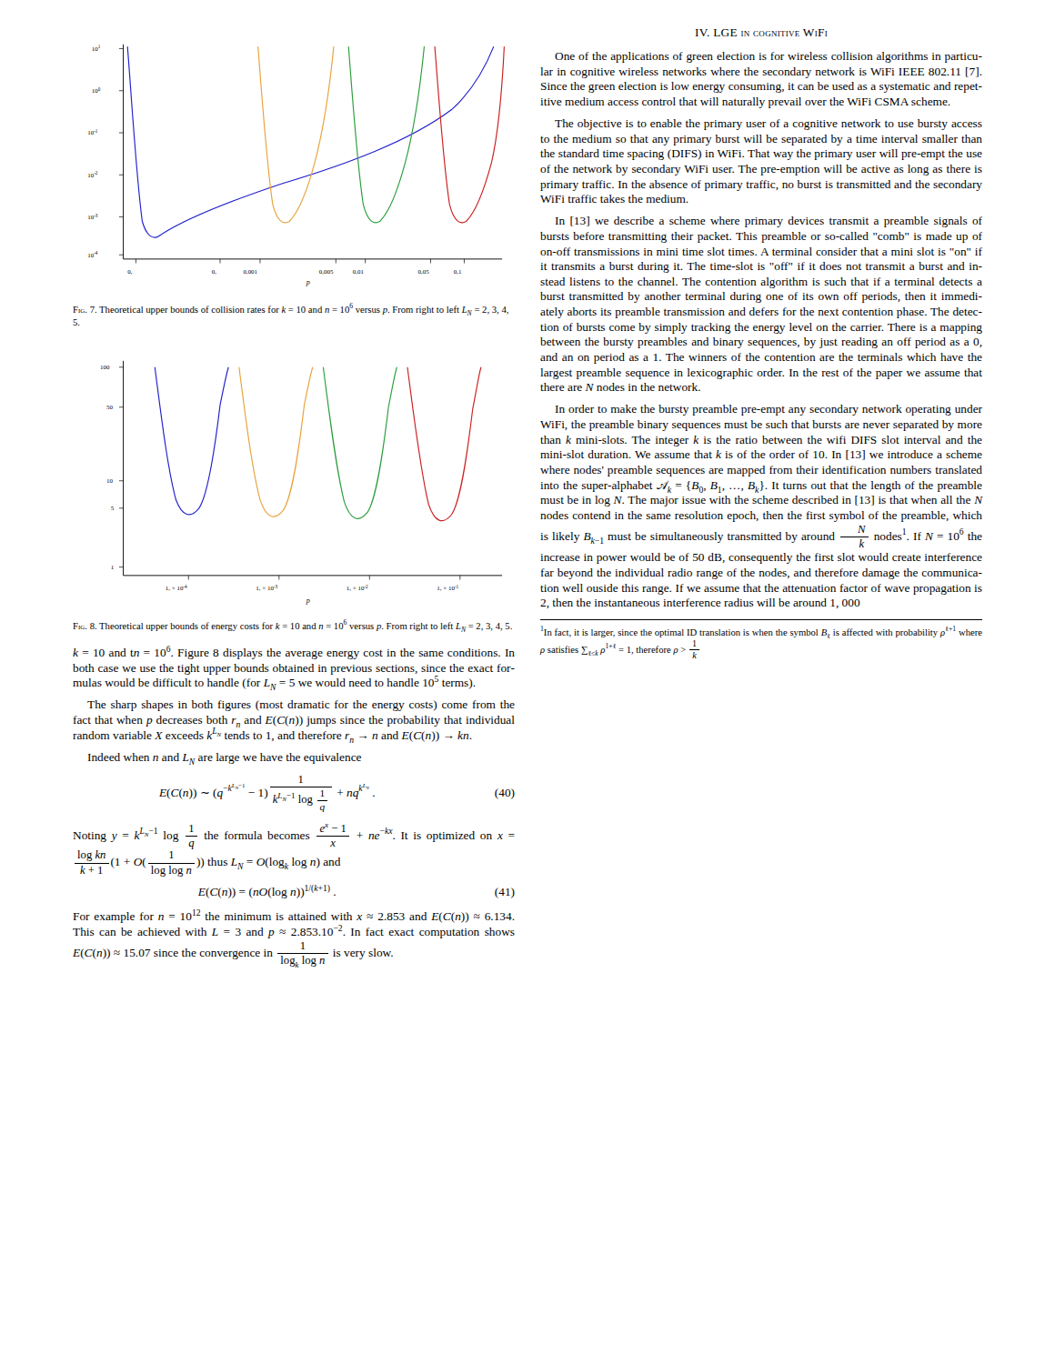101 100 10-1 10-2 10-3 10-4 0, 0, 0,001 0,005 0,01 0,05 0,1 p
Fig. 7. Theoretical upper bounds of collision rates for k = 10 and n = 106 versus p. From right to left LN = 2, 3, 4, 5.
100 50 10 5 1 1, × 10-4 1, × 10-3 1, × 10-2 1, × 10-1 p
Fig. 8. Theoretical upper bounds of energy costs for k = 10 and n = 106 versus p. From right to left LN = 2, 3, 4, 5.
k = 10 and tn = 106. Figure 8 displays the average energy cost in the same conditions. In both case we use the tight upper bounds obtained in previous sections, since the exact formulas would be difficult to handle (for LN = 5 we would need to handle 105 terms).
The sharp shapes in both figures (most dramatic for the energy costs) come from the fact that when p decreases both rn and E(C(n)) jumps since the probability that individual random variable X exceeds kLN tends to 1, and therefore rn → n and E(C(n)) → kn.
Indeed when n and LN are large we have the equivalence
E(C(n)) ∼ (q−kLN−1 − 1)1 kLN−1 log 1 q + nqkLN . (40)
Noting y = kLN−1 log 1 q the formula becomes ex − 1 x + ne−kx. It is optimized on x = log kn k + 1(1 + O(1 log log n)) thus LN = O(logk log n) and
E(C(n)) = (nO(log n))1/(k+1) . (41)
For example for n = 1012 the minimum is attained with x ≈ 2.853 and E(C(n)) ≈ 6.134. This can be achieved with L = 3 and p ≈ 2.853.10−2. In fact exact computation shows E(C(n)) ≈ 15.07 since the convergence in 1 logk log n is very slow.
IV. LGE in cognitive WiFi
One of the applications of green election is for wireless collision algorithms in particular in cognitive wireless networks where the secondary network is WiFi IEEE 802.11 [7]. Since the green election is low energy consuming, it can be used as a systematic and repetitive medium access control that will naturally prevail over the WiFi CSMA scheme.
The objective is to enable the primary user of a cognitive network to use bursty access to the medium so that any primary burst will be separated by a time interval smaller than the standard time spacing (DIFS) in WiFi. That way the primary user will pre-empt the use of the network by secondary WiFi user. The pre-emption will be active as long as there is primary traffic. In the absence of primary traffic, no burst is transmitted and the secondary WiFi traffic takes the medium.
In [13] we describe a scheme where primary devices transmit a preamble signals of bursts before transmitting their packet. This preamble or so-called "comb" is made up of on-off transmissions in mini time slot times. A terminal consider that a mini slot is "on" if it transmits a burst during it. The time-slot is "off" if it does not transmit a burst and instead listens to the channel. The contention algorithm is such that if a terminal detects a burst transmitted by another terminal during one of its own off periods, then it immediately aborts its preamble transmission and defers for the next contention phase. The detection of bursts come by simply tracking the energy level on the carrier. There is a mapping between the bursty preambles and binary sequences, by just reading an off period as a 0, and an on period as a 1. The winners of the contention are the terminals which have the largest preamble sequence in lexicographic order. In the rest of the paper we assume that there are N nodes in the network.
In order to make the bursty preamble pre-empt any secondary network operating under WiFi, the preamble binary sequences must be such that bursts are never separated by more than k mini-slots. The integer k is the ratio between the wifi DIFS slot interval and the mini-slot duration. We assume that k is of the order of 10. In [13] we introduce a scheme where nodes' preamble sequences are mapped from their identification numbers translated into the super-alphabet 𝒜k = {B0, B1, …, Bk}. It turns out that the length of the preamble must be in log N. The major issue with the scheme described in [13] is that when all the N nodes contend in the same resolution epoch, then the first symbol of the preamble, which is likely Bk−1 must be simultaneously transmitted by around Nk nodes1. If N = 106 the increase in power would be of 50 dB, consequently the first slot would create interference far beyond the individual radio range of the nodes, and therefore damage the communication well ouside this range. If we assume that the attenuation factor of wave propagation is 2, then the instantaneous interference radius will be around 1, 000
1 In fact, it is larger, since the optimal ID translation is when the symbol Bℓ is affected with probability ρℓ+1 where ρ satisfies ∑ℓ≤k ρ1+ℓ = 1, therefore ρ > 1 k